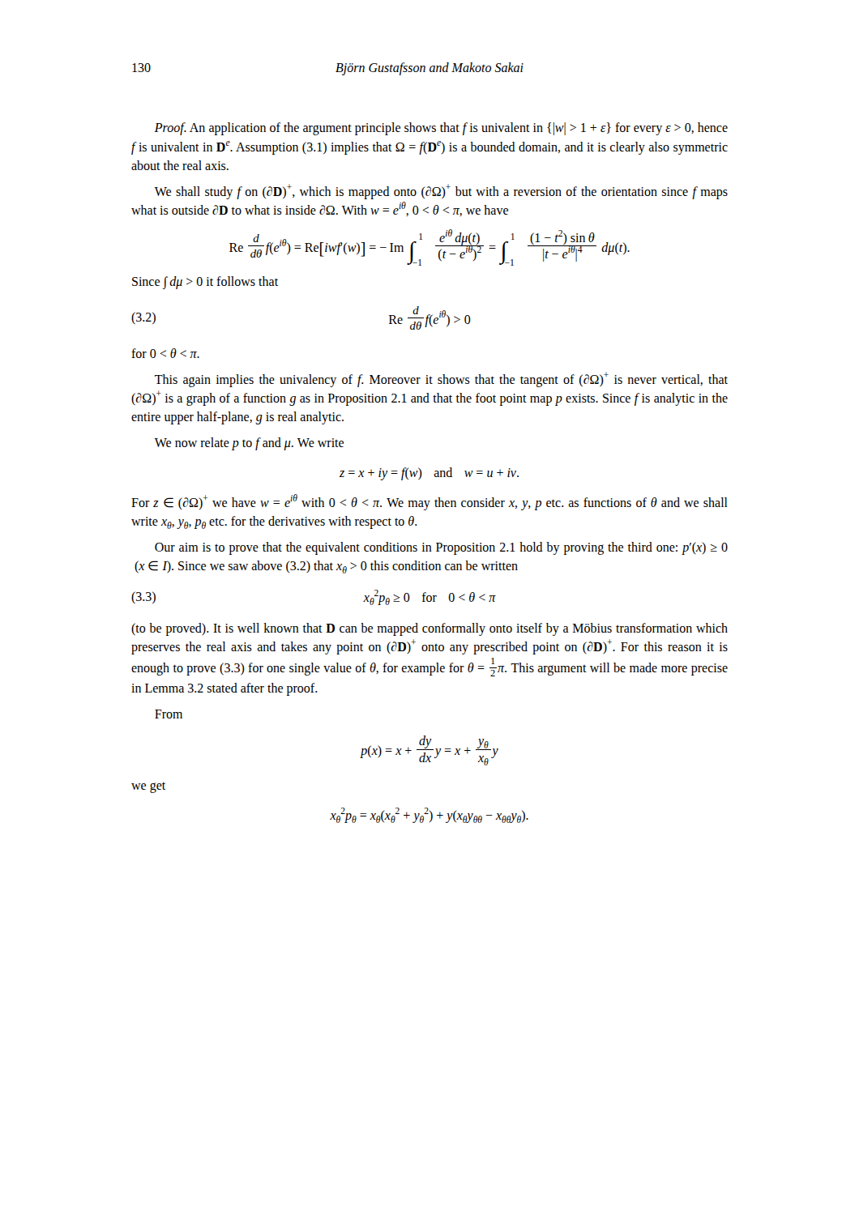130
Björn Gustafsson and Makoto Sakai
Proof. An application of the argument principle shows that f is univalent in {|w| > 1 + ε} for every ε > 0, hence f is univalent in De. Assumption (3.1) implies that Ω = f(De) is a bounded domain, and it is clearly also symmetric about the real axis.
We shall study f on (∂D)+, which is mapped onto (∂Ω)+ but with a reversion of the orientation since f maps what is outside ∂D to what is inside ∂Ω. With w = eiθ, 0 < θ < π, we have
Re ddθ f(eiθ) = Re[iwf′(w)] = − Im ∫1−1 eiθ dμ(t)(t − eiθ)2 = ∫1−1 (1 − t2) sin θ|t − eiθ|4 dμ(t).
Since ∫ dμ > 0 it follows that
(3.2) Re ddθ f(eiθ) > 0
for 0 < θ < π.
This again implies the univalency of f. Moreover it shows that the tangent of (∂Ω)+ is never vertical, that (∂Ω)+ is a graph of a function g as in Proposition 2.1 and that the foot point map p exists. Since f is analytic in the entire upper half-plane, g is real analytic.
We now relate p to f and μ. We write
z = x + iy = f(w)and w = u + iv.
For z ∈ (∂Ω)+ we have w = eiθ with 0 < θ < π. We may then consider x, y, p etc. as functions of θ and we shall write xθ, yθ, pθ etc. for the derivatives with respect to θ.
Our aim is to prove that the equivalent conditions in Proposition 2.1 hold by proving the third one: p′(x) ≥ 0 (x ∈ I). Since we saw above (3.2) that xθ > 0 this condition can be written
(3.3) xθ2pθ ≥ 0for0 < θ < π
(to be proved). It is well known that D can be mapped conformally onto itself by a Möbius transformation which preserves the real axis and takes any point on (∂D)+ onto any prescribed point on (∂D)+. For this reason it is enough to prove (3.3) for one single value of θ, for example for θ = 12 π. This argument will be made more precise in Lemma 3.2 stated after the proof.
From
p(x) = x + dy dx y = x + yθ xθ y
we get
xθ2pθ = xθ(xθ2 + yθ2) + y(xθyθθ − xθθyθ).